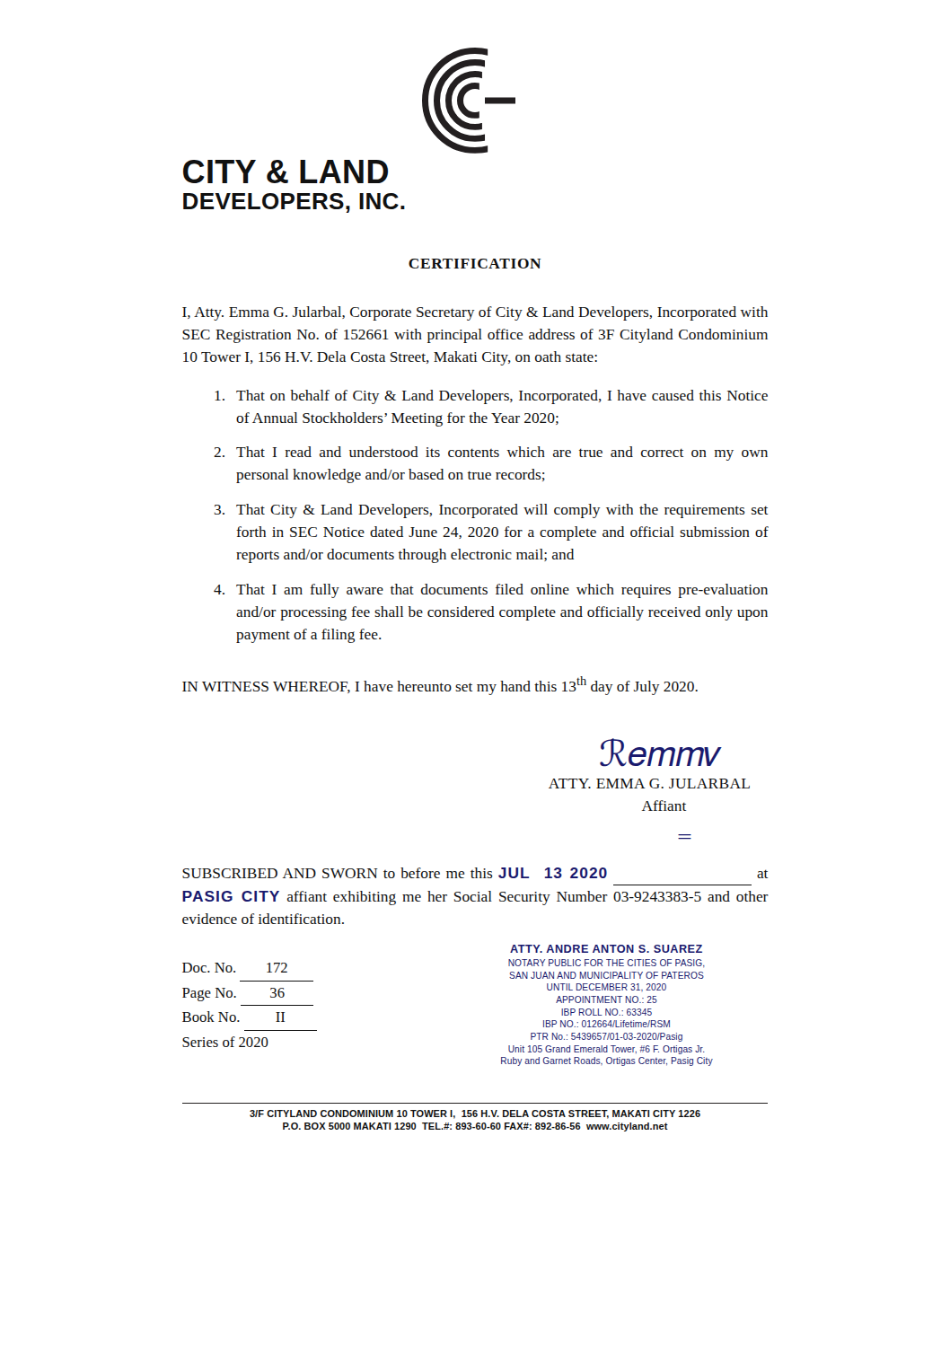CITY & LAND DEVELOPERS, INC.
CERTIFICATION
I, Atty. Emma G. Jularbal, Corporate Secretary of City & Land Developers, Incorporated with SEC Registration No. of 152661 with principal office address of 3F Cityland Condominium 10 Tower I, 156 H.V. Dela Costa Street, Makati City, on oath state:
That on behalf of City & Land Developers, Incorporated, I have caused this Notice of Annual Stockholders’ Meeting for the Year 2020;
That I read and understood its contents which are true and correct on my own personal knowledge and/or based on true records;
That City & Land Developers, Incorporated will comply with the requirements set forth in SEC Notice dated June 24, 2020 for a complete and official submission of reports and/or documents through electronic mail; and
That I am fully aware that documents filed online which requires pre-evaluation and/or processing fee shall be considered complete and officially received only upon payment of a filing fee.
IN WITNESS WHEREOF, I have hereunto set my hand this 13th day of July 2020.
ℛ𝑒𝑚𝑚𝑣
ATTY. EMMA G. JULARBAL
Affiant
‗
SUBSCRIBED AND SWORN to before me this JUL 13 2020 at PASIG CITY affiant exhibiting me her Social Security Number 03-9243383-5 and other evidence of identification.
Doc. No. 172
Page No. 36
Book No. II
Series of 2020
ATTY. ANDRE ANTON S. SUAREZ
NOTARY PUBLIC FOR THE CITIES OF PASIG,
SAN JUAN AND MUNICIPALITY OF PATEROS
UNTIL DECEMBER 31, 2020
APPOINTMENT NO.: 25
IBP ROLL NO.: 63345
IBP NO.: 012664/Lifetime/RSM
PTR No.: 5439657/01-03-2020/Pasig
Unit 105 Grand Emerald Tower, #6 F. Ortigas Jr.
Ruby and Garnet Roads, Ortigas Center, Pasig City
3/F CITYLAND CONDOMINIUM 10 TOWER I, 156 H.V. DELA COSTA STREET, MAKATI CITY 1226
P.O. BOX 5000 MAKATI 1290 TEL.#: 893-60-60 FAX#: 892-86-56 www.cityland.net